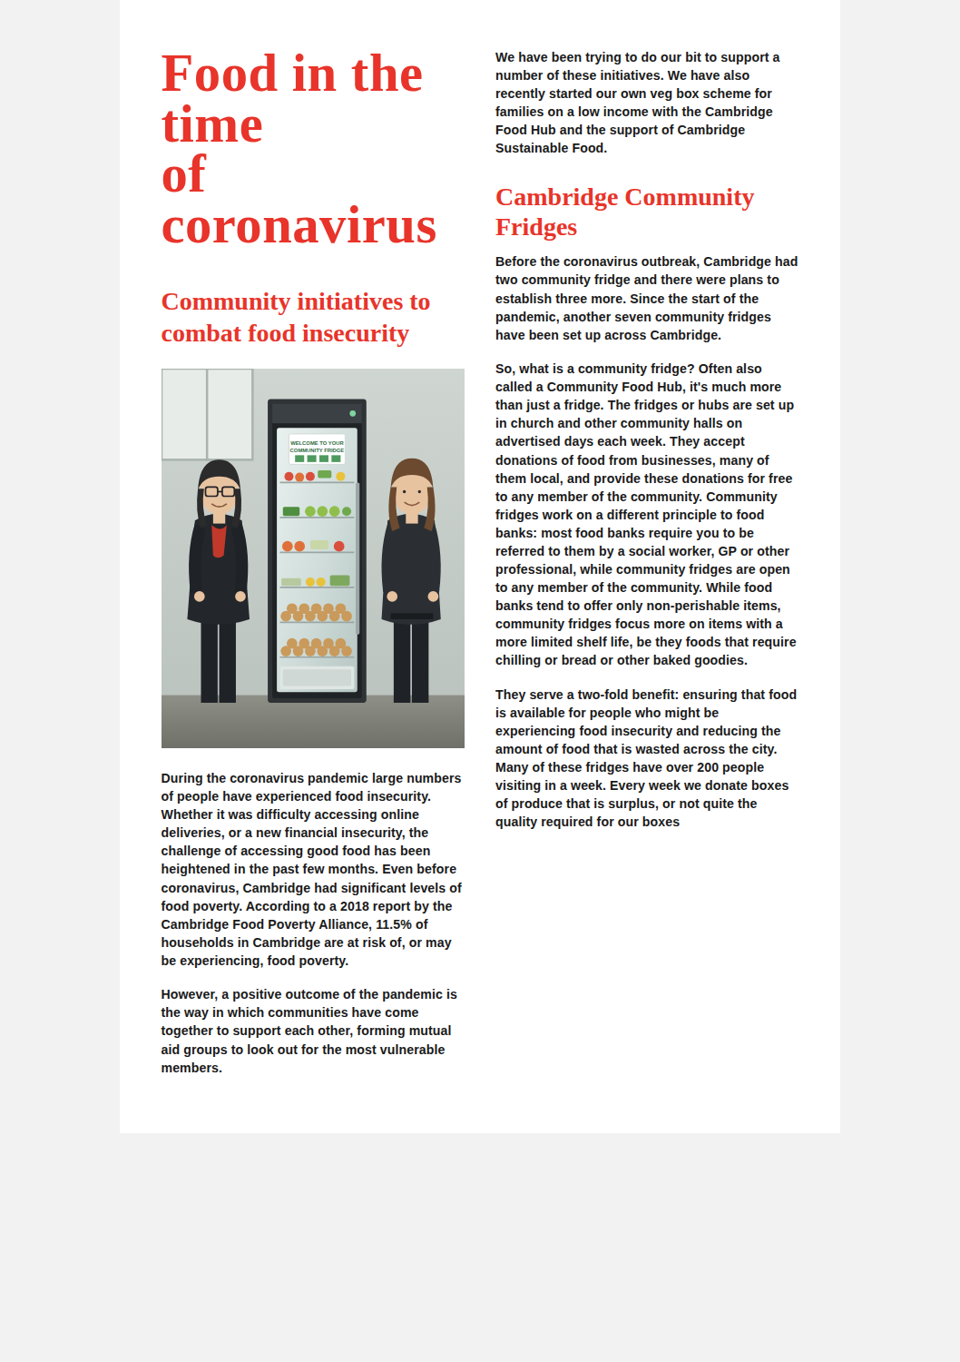Food in the time
of coronavirus
Community initiatives to combat food insecurity
WELCOME TO YOUR COMMUNITY FRIDGE
During the coronavirus pandemic large numbers of people have experienced food insecurity. Whether it was difficulty accessing online deliveries, or a new financial insecurity, the challenge of accessing good food has been heightened in the past few months. Even before coronavirus, Cambridge had significant levels of food poverty. According to a 2018 report by the Cambridge Food Poverty Alliance, 11.5% of households in Cambridge are at risk of, or may be experiencing, food poverty.
However, a positive outcome of the pandemic is the way in which communities have come together to support each other, forming mutual aid groups to look out for the most vulnerable members.
We have been trying to do our bit to support a number of these initiatives. We have also recently started our own veg box scheme for families on a low income with the Cambridge Food Hub and the support of Cambridge Sustainable Food.
Cambridge Community Fridges
Before the coronavirus outbreak, Cambridge had two community fridge and there were plans to establish three more. Since the start of the pandemic, another seven community fridges have been set up across Cambridge.
So, what is a community fridge? Often also called a Community Food Hub, it's much more than just a fridge. The fridges or hubs are set up in church and other community halls on advertised days each week. They accept donations of food from businesses, many of them local, and provide these donations for free to any member of the community. Community fridges work on a different principle to food banks: most food banks require you to be referred to them by a social worker, GP or other professional, while community fridges are open to any member of the community. While food banks tend to offer only non-perishable items, community fridges focus more on items with a more limited shelf life, be they foods that require chilling or bread or other baked goodies.
They serve a two-fold benefit: ensuring that food is available for people who might be experiencing food insecurity and reducing the amount of food that is wasted across the city. Many of these fridges have over 200 people visiting in a week. Every week we donate boxes of produce that is surplus, or not quite the quality required for our boxes